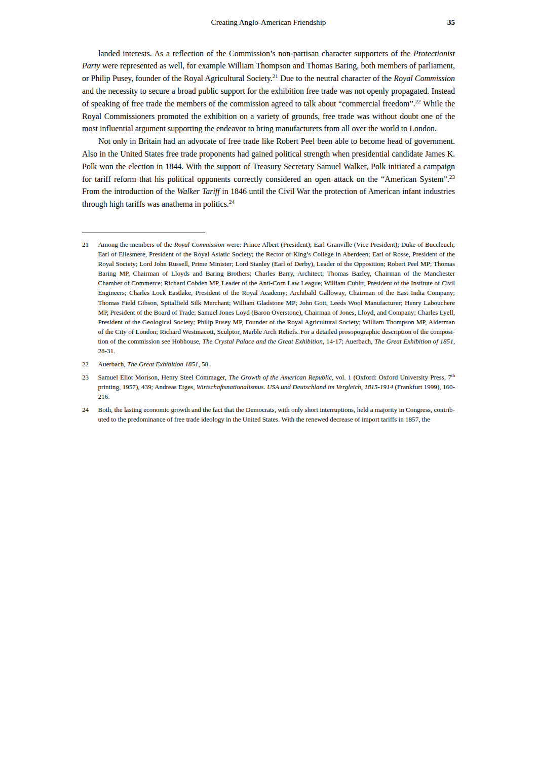Creating Anglo-American Friendship 35
landed interests. As a reflection of the Commission’s non-partisan character supporters of the Protectionist Party were represented as well, for example William Thompson and Thomas Baring, both members of parliament, or Philip Pusey, founder of the Royal Agricultural Society.21 Due to the neutral character of the Royal Commission and the necessity to secure a broad public support for the exhibition free trade was not openly propagated. Instead of speaking of free trade the members of the commission agreed to talk about “commercial freedom”.22 While the Royal Commissioners promoted the exhibition on a variety of grounds, free trade was without doubt one of the most influential argument supporting the endeavor to bring manufacturers from all over the world to London.
Not only in Britain had an advocate of free trade like Robert Peel been able to become head of government. Also in the United States free trade proponents had gained political strength when presidential candidate James K. Polk won the election in 1844. With the support of Treasury Secretary Samuel Walker, Polk initiated a campaign for tariff reform that his political opponents correctly considered an open attack on the “American System”.23 From the introduction of the Walker Tariff in 1846 until the Civil War the protection of American infant industries through high tariffs was anathema in politics.24
21 Among the members of the Royal Commission were: Prince Albert (President); Earl Granville (Vice President); Duke of Buccleuch; Earl of Ellesmere, President of the Royal Asiatic Society; the Rector of King’s College in Aberdeen; Earl of Rosse, President of the Royal Society; Lord John Russell, Prime Minister; Lord Stanley (Earl of Derby), Leader of the Opposition; Robert Peel MP; Thomas Baring MP, Chairman of Lloyds and Baring Brothers; Charles Barry, Architect; Thomas Bazley, Chairman of the Manchester Chamber of Commerce; Richard Cobden MP, Leader of the Anti-Corn Law League; William Cubitt, President of the Institute of Civil Engineers; Charles Lock Eastlake, President of the Royal Academy; Archibald Galloway, Chairman of the East India Company; Thomas Field Gibson, Spitalfield Silk Merchant; William Gladstone MP; John Gott, Leeds Wool Manufacturer; Henry Labouchere MP, President of the Board of Trade; Samuel Jones Loyd (Baron Overstone), Chairman of Jones, Lloyd, and Company; Charles Lyell, President of the Geological Society; Philip Pusey MP, Founder of the Royal Agricultural Society; William Thompson MP, Alderman of the City of London; Richard Westmacott, Sculptor, Marble Arch Reliefs. For a detailed prosopographic description of the composition of the commission see Hobhouse, The Crystal Palace and the Great Exhibition, 14-17; Auerbach, The Great Exhibition of 1851, 28-31.
22 Auerbach, The Great Exhibition 1851, 58.
23 Samuel Eliot Morison, Henry Steel Commager, The Growth of the American Republic, vol. 1 (Oxford: Oxford University Press, 7th printing, 1957), 439; Andreas Etges, Wirtschaftsnationalismus. USA und Deutschland im Vergleich, 1815-1914 (Frankfurt 1999), 160-216.
24 Both, the lasting economic growth and the fact that the Democrats, with only short interruptions, held a majority in Congress, contributed to the predominance of free trade ideology in the United States. With the renewed decrease of import tariffs in 1857, the